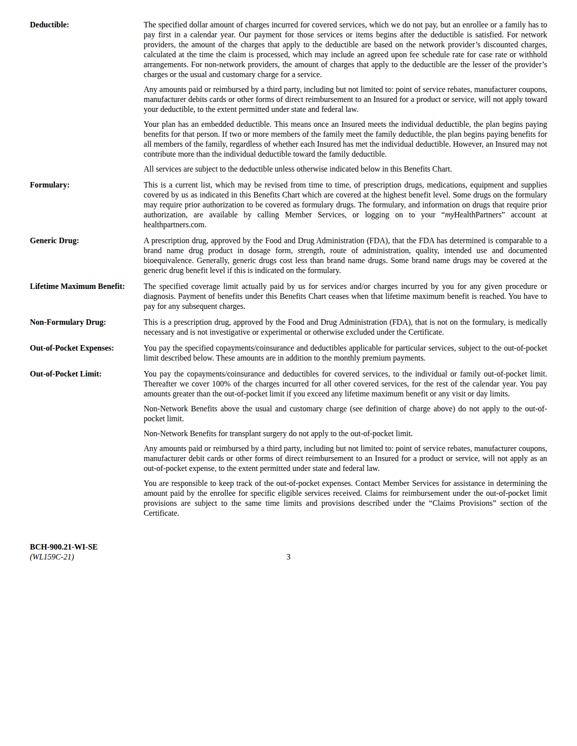| Deductible: | The specified dollar amount of charges incurred for covered services, which we do not pay, but an enrollee or a family has to pay first in a calendar year. Our payment for those services or items begins after the deductible is satisfied. For network providers, the amount of the charges that apply to the deductible are based on the network provider’s discounted charges, calculated at the time the claim is processed, which may include an agreed upon fee schedule rate for case rate or withhold arrangements. For non-network providers, the amount of charges that apply to the deductible are the lesser of the provider’s charges or the usual and customary charge for a service. Any amounts paid or reimbursed by a third party, including but not limited to: point of service rebates, manufacturer coupons, manufacturer debits cards or other forms of direct reimbursement to an Insured for a product or service, will not apply toward your deductible, to the extent permitted under state and federal law. Your plan has an embedded deductible. This means once an Insured meets the individual deductible, the plan begins paying benefits for that person. If two or more members of the family meet the family deductible, the plan begins paying benefits for all members of the family, regardless of whether each Insured has met the individual deductible. However, an Insured may not contribute more than the individual deductible toward the family deductible. All services are subject to the deductible unless otherwise indicated below in this Benefits Chart. |
| Formulary: | This is a current list, which may be revised from time to time, of prescription drugs, medications, equipment and supplies covered by us as indicated in this Benefits Chart which are covered at the highest benefit level. Some drugs on the formulary may require prior authorization to be covered as formulary drugs. The formulary, and information on drugs that require prior authorization, are available by calling Member Services, or logging on to your “ my HealthPartners” account at healthpartners.com. |
| Generic Drug: | A prescription drug, approved by the Food and Drug Administration (FDA), that the FDA has determined is comparable to a brand name drug product in dosage form, strength, route of administration, quality, intended use and documented bioequivalence. Generally, generic drugs cost less than brand name drugs. Some brand name drugs may be covered at the generic drug benefit level if this is indicated on the formulary. |
| Lifetime Maximum Benefit: | The specified coverage limit actually paid by us for services and/or charges incurred by you for any given procedure or diagnosis. Payment of benefits under this Benefits Chart ceases when that lifetime maximum benefit is reached. You have to pay for any subsequent charges. |
| Non-Formulary Drug: | This is a prescription drug, approved by the Food and Drug Administration (FDA), that is not on the formulary, is medically necessary and is not investigative or experimental or otherwise excluded under the Certificate. |
| Out-of-Pocket Expenses: | You pay the specified copayments/coinsurance and deductibles applicable for particular services, subject to the out-of-pocket limit described below. These amounts are in addition to the monthly premium payments. |
| Out-of-Pocket Limit: | You pay the copayments/coinsurance and deductibles for covered services, to the individual or family out-of-pocket limit. Thereafter we cover 100% of the charges incurred for all other covered services, for the rest of the calendar year. You pay amounts greater than the out-of-pocket limit if you exceed any lifetime maximum benefit or any visit or day limits. Non-Network Benefits above the usual and customary charge (see definition of charge above) do not apply to the out-of-pocket limit. Non-Network Benefits for transplant surgery do not apply to the out-of-pocket limit. Any amounts paid or reimbursed by a third party, including but not limited to: point of service rebates, manufacturer coupons, manufacturer debit cards or other forms of direct reimbursement to an Insured for a product or service, will not apply as an out-of-pocket expense, to the extent permitted under state and federal law. You are responsible to keep track of the out-of-pocket expenses. Contact Member Services for assistance in determining the amount paid by the enrollee for specific eligible services received. Claims for reimbursement under the out-of-pocket limit provisions are subject to the same time limits and provisions described under the “Claims Provisions” section of the Certificate. |
BCH-900.21-WI-SE
(WL159C-21) 3